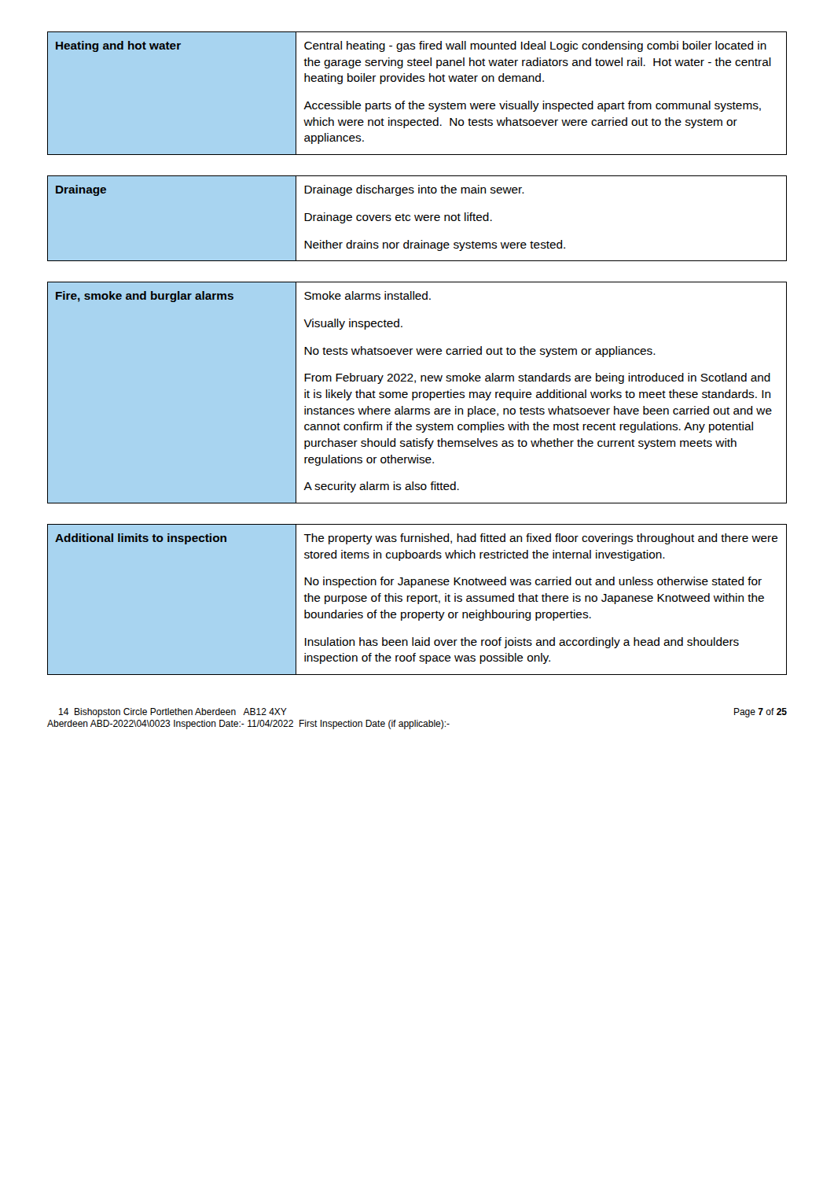| Heating and hot water | Central heating - gas fired wall mounted Ideal Logic condensing combi boiler located in the garage serving steel panel hot water radiators and towel rail. Hot water - the central heating boiler provides hot water on demand. Accessible parts of the system were visually inspected apart from communal systems, which were not inspected. No tests whatsoever were carried out to the system or appliances. |
| Drainage | Drainage discharges into the main sewer. Drainage covers etc were not lifted. Neither drains nor drainage systems were tested. |
| Fire, smoke and burglar alarms | Smoke alarms installed. Visually inspected. No tests whatsoever were carried out to the system or appliances. From February 2022, new smoke alarm standards are being introduced in Scotland and it is likely that some properties may require additional works to meet these standards. In instances where alarms are in place, no tests whatsoever have been carried out and we cannot confirm if the system complies with the most recent regulations. Any potential purchaser should satisfy themselves as to whether the current system meets with regulations or otherwise. A security alarm is also fitted. |
| Additional limits to inspection | The property was furnished, had fitted an fixed floor coverings throughout and there were stored items in cupboards which restricted the internal investigation. No inspection for Japanese Knotweed was carried out and unless otherwise stated for the purpose of this report, it is assumed that there is no Japanese Knotweed within the boundaries of the property or neighbouring properties. Insulation has been laid over the roof joists and accordingly a head and shoulders inspection of the roof space was possible only. |
Page 7 of 25
14 Bishopston Circle Portlethen Aberdeen AB12 4XY
Aberdeen ABD-2022\04\0023 Inspection Date:- 11/04/2022 First Inspection Date (if applicable):-